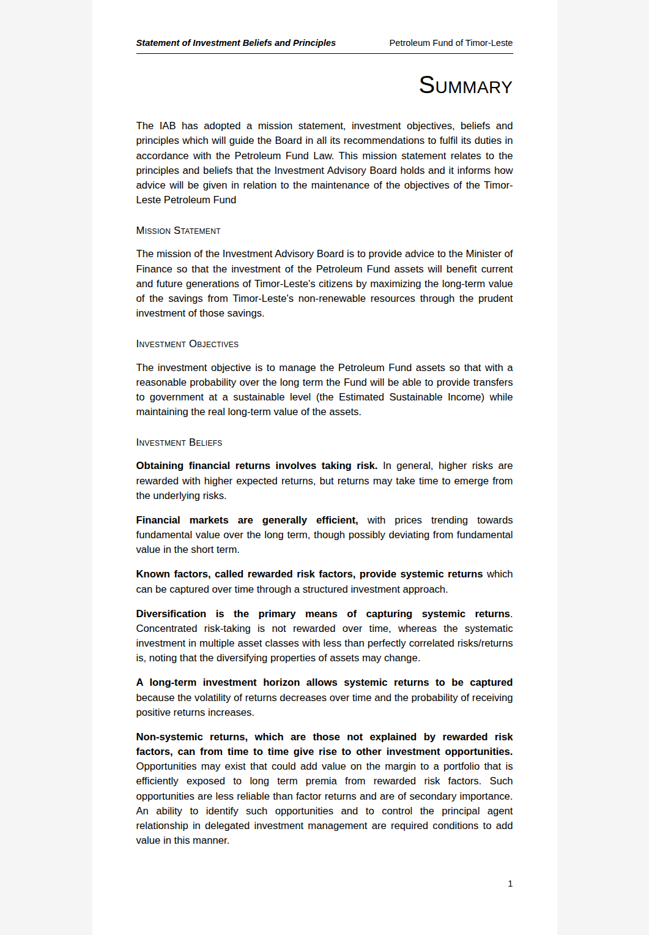Statement of Investment Beliefs and Principles
Petroleum Fund of Timor-Leste
Summary
The IAB has adopted a mission statement, investment objectives, beliefs and principles which will guide the Board in all its recommendations to fulfil its duties in accordance with the Petroleum Fund Law. This mission statement relates to the principles and beliefs that the Investment Advisory Board holds and it informs how advice will be given in relation to the maintenance of the objectives of the Timor-Leste Petroleum Fund
Mission Statement
The mission of the Investment Advisory Board is to provide advice to the Minister of Finance so that the investment of the Petroleum Fund assets will benefit current and future generations of Timor-Leste's citizens by maximizing the long-term value of the savings from Timor-Leste's non-renewable resources through the prudent investment of those savings.
Investment Objectives
The investment objective is to manage the Petroleum Fund assets so that with a reasonable probability over the long term the Fund will be able to provide transfers to government at a sustainable level (the Estimated Sustainable Income) while maintaining the real long-term value of the assets.
Investment Beliefs
Obtaining financial returns involves taking risk. In general, higher risks are rewarded with higher expected returns, but returns may take time to emerge from the underlying risks.
Financial markets are generally efficient, with prices trending towards fundamental value over the long term, though possibly deviating from fundamental value in the short term.
Known factors, called rewarded risk factors, provide systemic returns which can be captured over time through a structured investment approach.
Diversification is the primary means of capturing systemic returns. Concentrated risk-taking is not rewarded over time, whereas the systematic investment in multiple asset classes with less than perfectly correlated risks/returns is, noting that the diversifying properties of assets may change.
A long-term investment horizon allows systemic returns to be captured because the volatility of returns decreases over time and the probability of receiving positive returns increases.
Non-systemic returns, which are those not explained by rewarded risk factors, can from time to time give rise to other investment opportunities. Opportunities may exist that could add value on the margin to a portfolio that is efficiently exposed to long term premia from rewarded risk factors. Such opportunities are less reliable than factor returns and are of secondary importance. An ability to identify such opportunities and to control the principal agent relationship in delegated investment management are required conditions to add value in this manner.
1